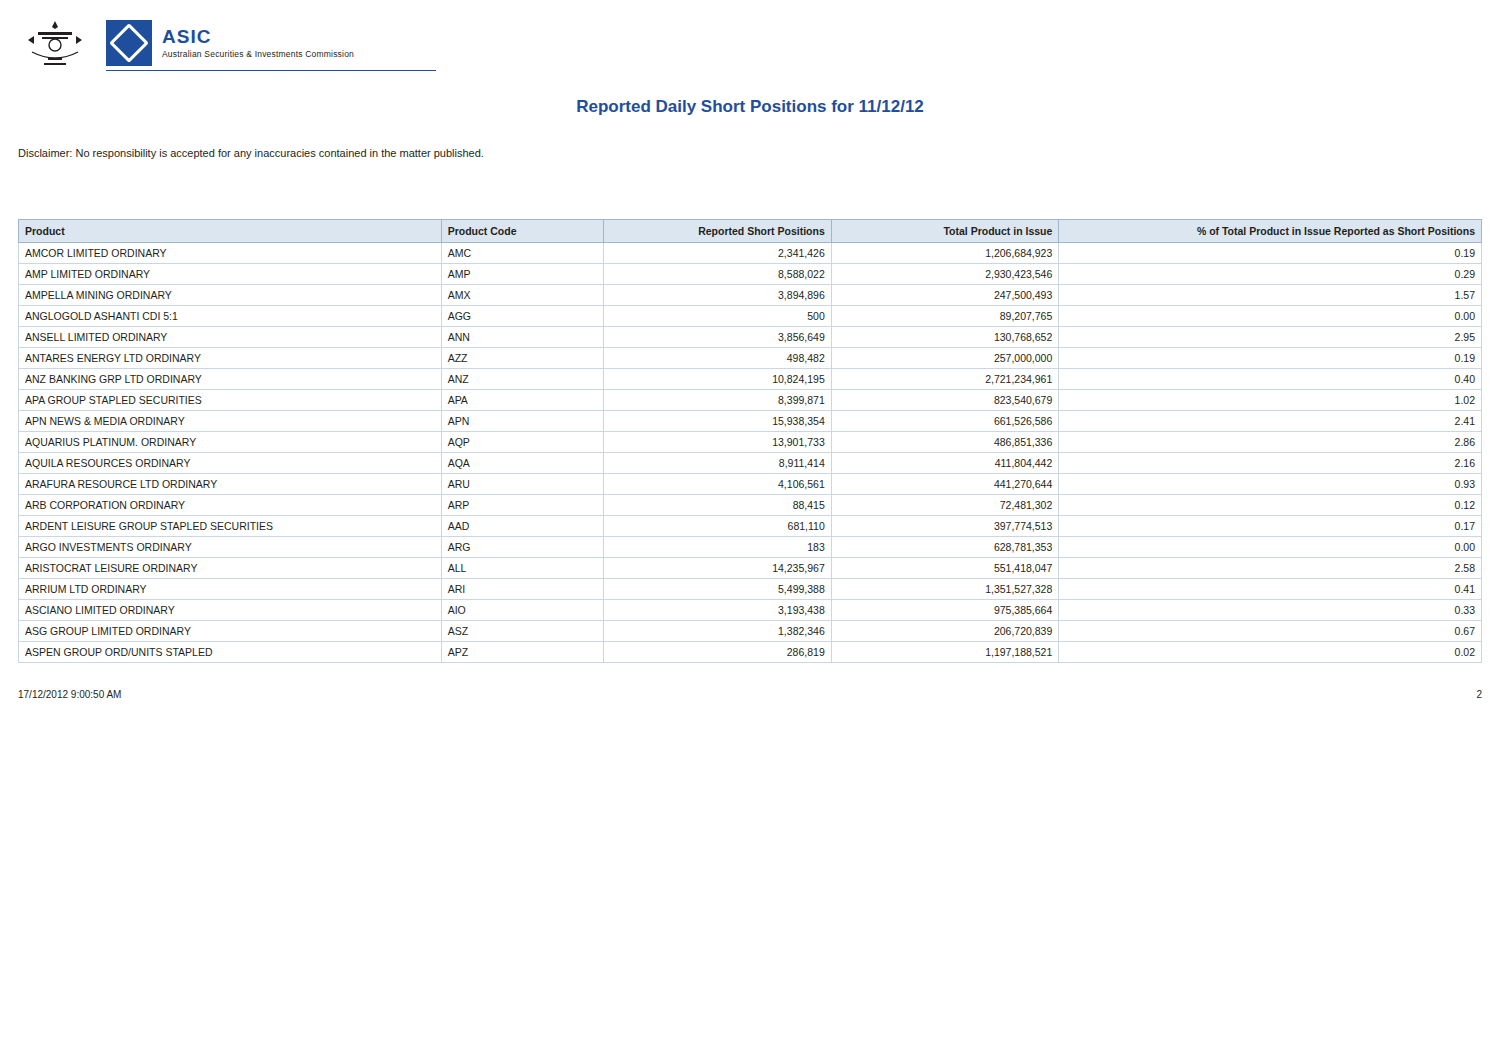ASIC
Australian Securities & Investments Commission
Reported Daily Short Positions for 11/12/12
Disclaimer: No responsibility is accepted for any inaccuracies contained in the matter published.
| Product | Product Code | Reported Short Positions | Total Product in Issue | % of Total Product in Issue Reported as Short Positions |
| --- | --- | --- | --- | --- |
| AMCOR LIMITED ORDINARY | AMC | 2,341,426 | 1,206,684,923 | 0.19 |
| AMP LIMITED ORDINARY | AMP | 8,588,022 | 2,930,423,546 | 0.29 |
| AMPELLA MINING ORDINARY | AMX | 3,894,896 | 247,500,493 | 1.57 |
| ANGLOGOLD ASHANTI CDI 5:1 | AGG | 500 | 89,207,765 | 0.00 |
| ANSELL LIMITED ORDINARY | ANN | 3,856,649 | 130,768,652 | 2.95 |
| ANTARES ENERGY LTD ORDINARY | AZZ | 498,482 | 257,000,000 | 0.19 |
| ANZ BANKING GRP LTD ORDINARY | ANZ | 10,824,195 | 2,721,234,961 | 0.40 |
| APA GROUP STAPLED SECURITIES | APA | 8,399,871 | 823,540,679 | 1.02 |
| APN NEWS & MEDIA ORDINARY | APN | 15,938,354 | 661,526,586 | 2.41 |
| AQUARIUS PLATINUM. ORDINARY | AQP | 13,901,733 | 486,851,336 | 2.86 |
| AQUILA RESOURCES ORDINARY | AQA | 8,911,414 | 411,804,442 | 2.16 |
| ARAFURA RESOURCE LTD ORDINARY | ARU | 4,106,561 | 441,270,644 | 0.93 |
| ARB CORPORATION ORDINARY | ARP | 88,415 | 72,481,302 | 0.12 |
| ARDENT LEISURE GROUP STAPLED SECURITIES | AAD | 681,110 | 397,774,513 | 0.17 |
| ARGO INVESTMENTS ORDINARY | ARG | 183 | 628,781,353 | 0.00 |
| ARISTOCRAT LEISURE ORDINARY | ALL | 14,235,967 | 551,418,047 | 2.58 |
| ARRIUM LTD ORDINARY | ARI | 5,499,388 | 1,351,527,328 | 0.41 |
| ASCIANO LIMITED ORDINARY | AIO | 3,193,438 | 975,385,664 | 0.33 |
| ASG GROUP LIMITED ORDINARY | ASZ | 1,382,346 | 206,720,839 | 0.67 |
| ASPEN GROUP ORD/UNITS STAPLED | APZ | 286,819 | 1,197,188,521 | 0.02 |
17/12/2012 9:00:50 AM
2